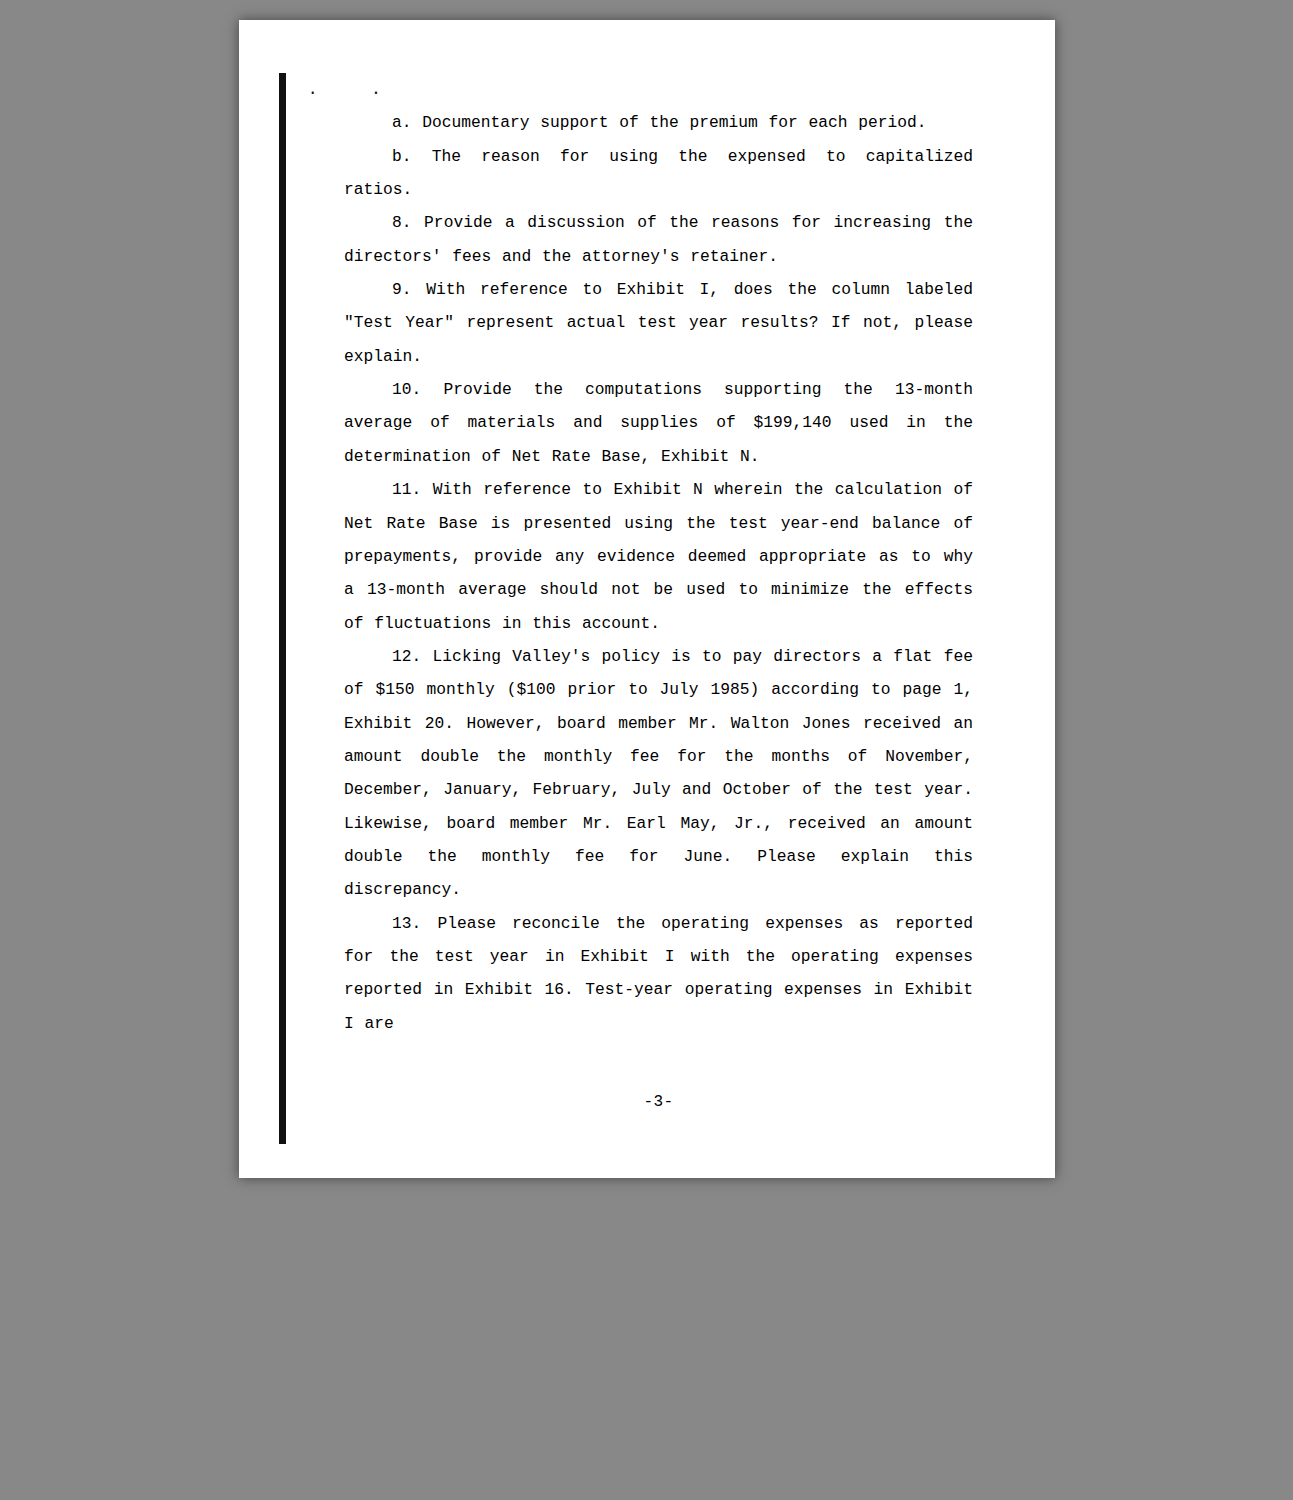. .
a. Documentary support of the premium for each period.
b. The reason for using the expensed to capitalized ratios.
8. Provide a discussion of the reasons for increasing the directors' fees and the attorney's retainer.
9. With reference to Exhibit I, does the column labeled "Test Year" represent actual test year results? If not, please explain.
10. Provide the computations supporting the 13-month average of materials and supplies of $199,140 used in the determination of Net Rate Base, Exhibit N.
11. With reference to Exhibit N wherein the calculation of Net Rate Base is presented using the test year-end balance of prepayments, provide any evidence deemed appropriate as to why a 13-month average should not be used to minimize the effects of fluctuations in this account.
12. Licking Valley's policy is to pay directors a flat fee of $150 monthly ($100 prior to July 1985) according to page 1, Exhibit 20. However, board member Mr. Walton Jones received an amount double the monthly fee for the months of November, December, January, February, July and October of the test year. Likewise, board member Mr. Earl May, Jr., received an amount double the monthly fee for June. Please explain this discrepancy.
13. Please reconcile the operating expenses as reported for the test year in Exhibit I with the operating expenses reported in Exhibit 16. Test-year operating expenses in Exhibit I are
-3-